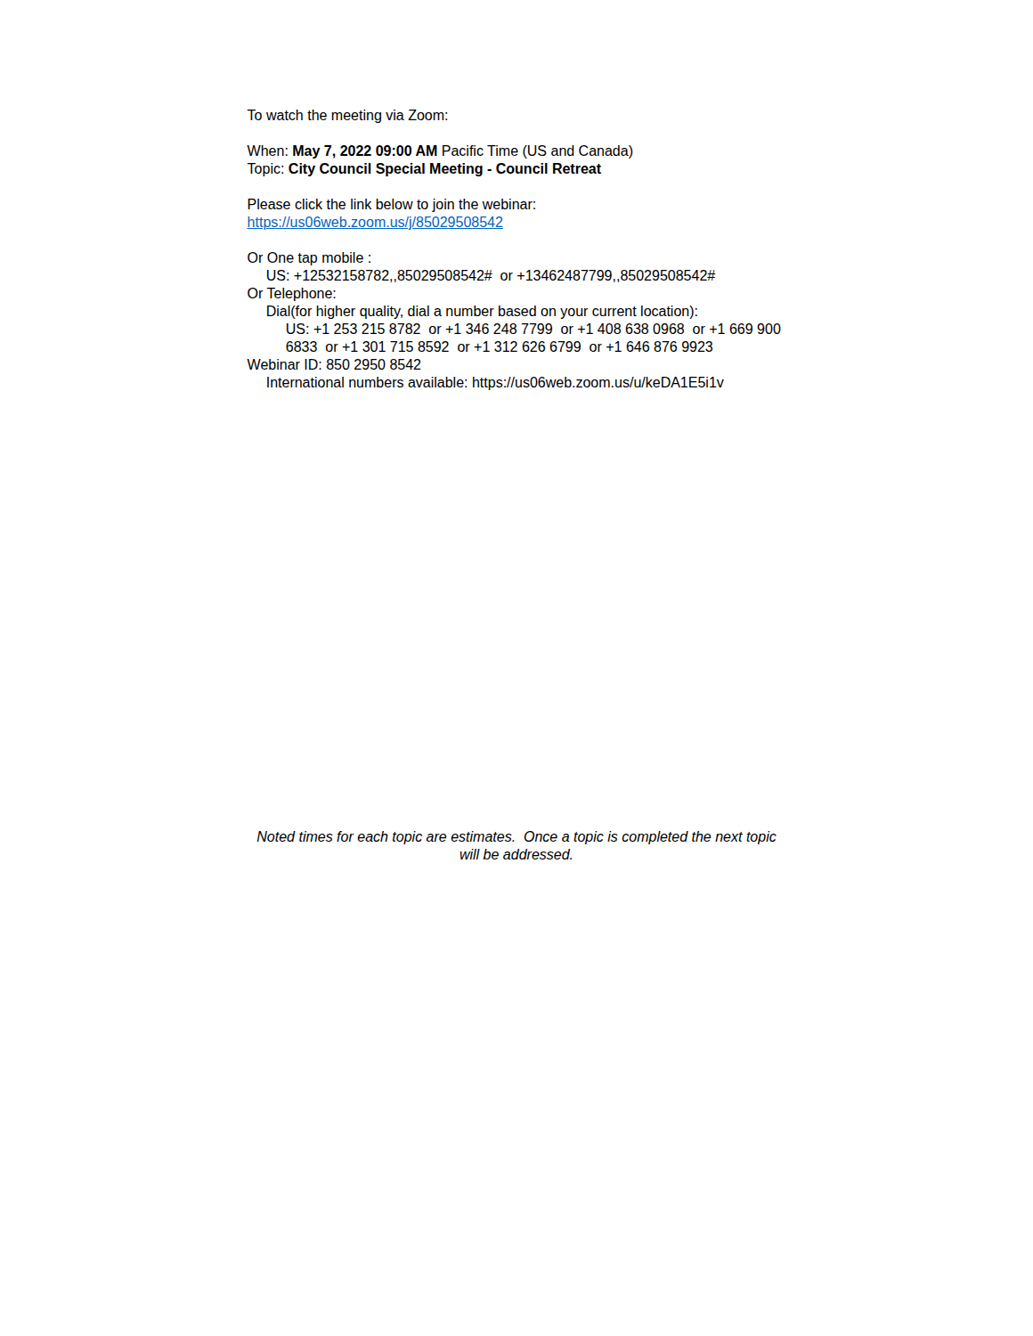To watch the meeting via Zoom:
When: May 7, 2022 09:00 AM Pacific Time (US and Canada)
Topic: City Council Special Meeting - Council Retreat
Please click the link below to join the webinar:
https://us06web.zoom.us/j/85029508542
Or One tap mobile :
US: +12532158782,,85029508542# or +13462487799,,85029508542#
Or Telephone:
Dial(for higher quality, dial a number based on your current location):
US: +1 253 215 8782 or +1 346 248 7799 or +1 408 638 0968 or +1 669 900 6833 or +1 301 715 8592 or +1 312 626 6799 or +1 646 876 9923
Webinar ID: 850 2950 8542
International numbers available: https://us06web.zoom.us/u/keDA1E5i1v
Noted times for each topic are estimates. Once a topic is completed the next topic will be addressed.